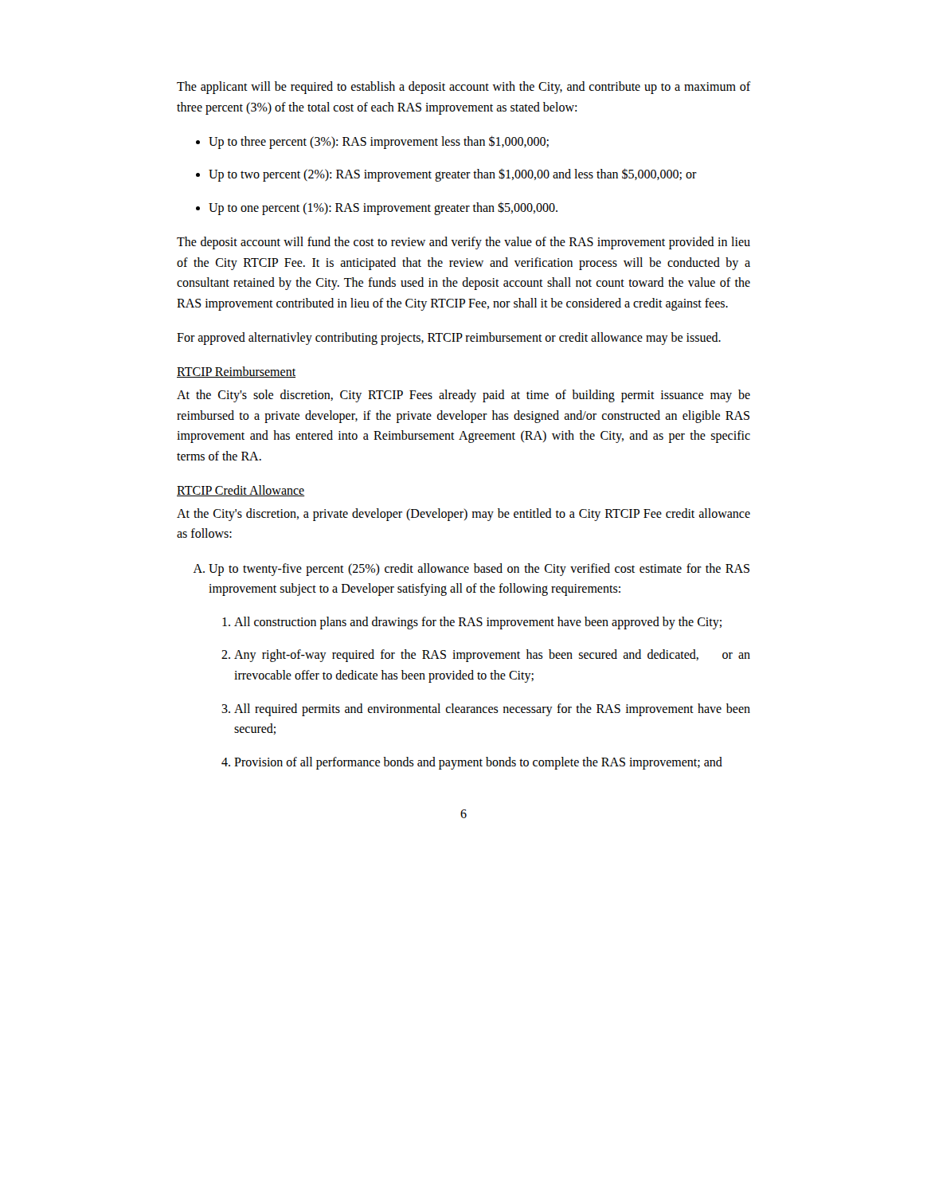The applicant will be required to establish a deposit account with the City, and contribute up to a maximum of three percent (3%) of the total cost of each RAS improvement as stated below:
Up to three percent (3%): RAS improvement less than $1,000,000;
Up to two percent (2%): RAS improvement greater than $1,000,00 and less than $5,000,000; or
Up to one percent (1%): RAS improvement greater than $5,000,000.
The deposit account will fund the cost to review and verify the value of the RAS improvement provided in lieu of the City RTCIP Fee. It is anticipated that the review and verification process will be conducted by a consultant retained by the City. The funds used in the deposit account shall not count toward the value of the RAS improvement contributed in lieu of the City RTCIP Fee, nor shall it be considered a credit against fees.
For approved alternativley contributing projects, RTCIP reimbursement or credit allowance may be issued.
RTCIP Reimbursement
At the City's sole discretion, City RTCIP Fees already paid at time of building permit issuance may be reimbursed to a private developer, if the private developer has designed and/or constructed an eligible RAS improvement and has entered into a Reimbursement Agreement (RA) with the City, and as per the specific terms of the RA.
RTCIP Credit Allowance
At the City's discretion, a private developer (Developer) may be entitled to a City RTCIP Fee credit allowance as follows:
Up to twenty-five percent (25%) credit allowance based on the City verified cost estimate for the RAS improvement subject to a Developer satisfying all of the following requirements:
All construction plans and drawings for the RAS improvement have been approved by the City;
Any right-of-way required for the RAS improvement has been secured and dedicated, or an irrevocable offer to dedicate has been provided to the City;
All required permits and environmental clearances necessary for the RAS improvement have been secured;
Provision of all performance bonds and payment bonds to complete the RAS improvement; and
6